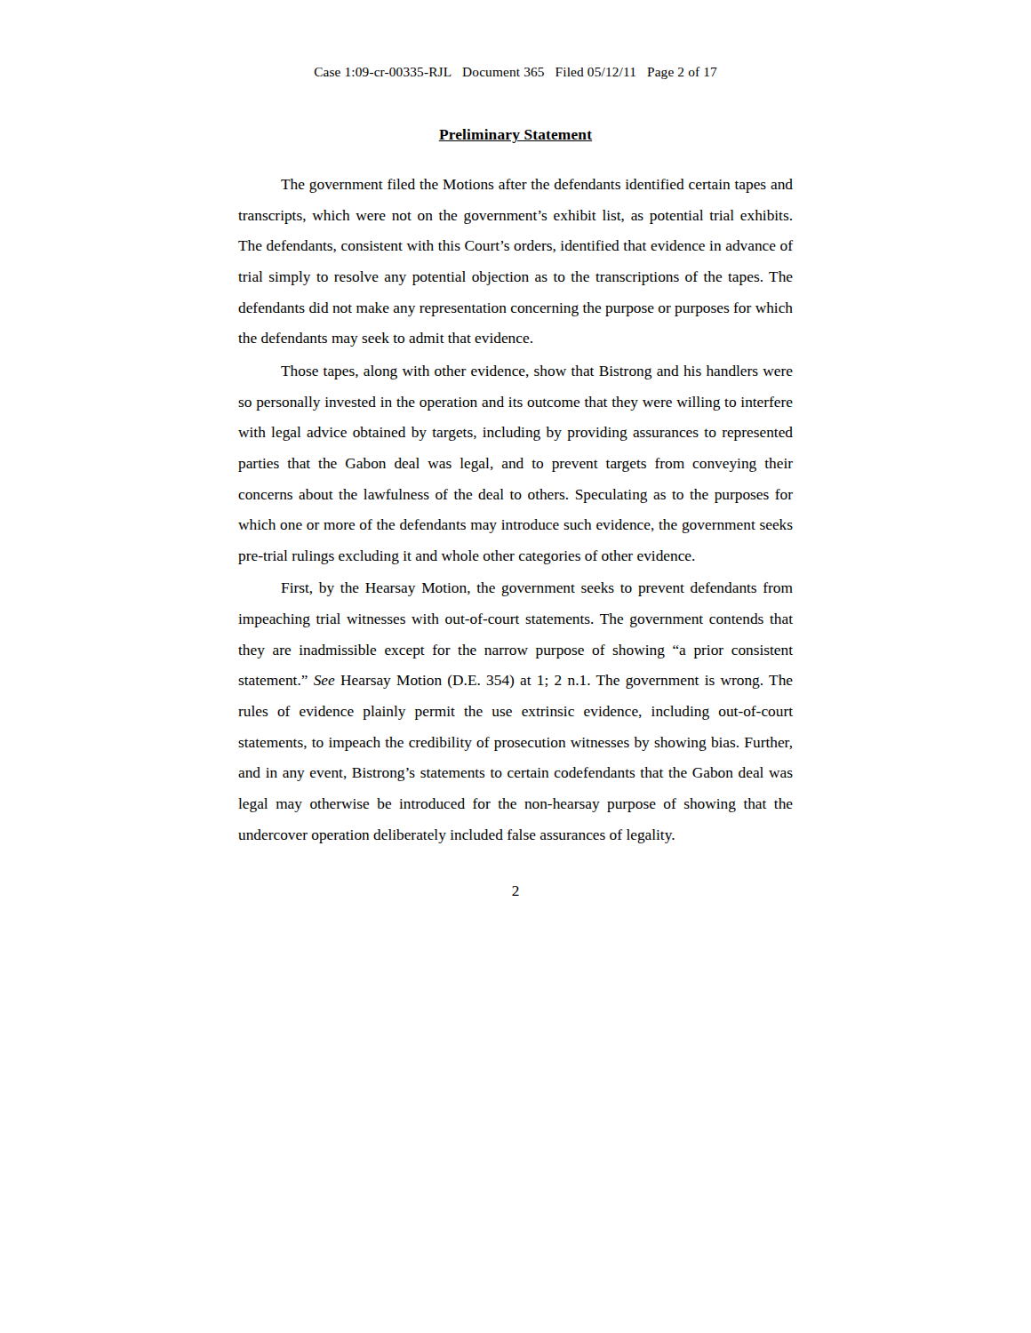Case 1:09-cr-00335-RJL Document 365 Filed 05/12/11 Page 2 of 17
Preliminary Statement
The government filed the Motions after the defendants identified certain tapes and transcripts, which were not on the government’s exhibit list, as potential trial exhibits. The defendants, consistent with this Court’s orders, identified that evidence in advance of trial simply to resolve any potential objection as to the transcriptions of the tapes. The defendants did not make any representation concerning the purpose or purposes for which the defendants may seek to admit that evidence.
Those tapes, along with other evidence, show that Bistrong and his handlers were so personally invested in the operation and its outcome that they were willing to interfere with legal advice obtained by targets, including by providing assurances to represented parties that the Gabon deal was legal, and to prevent targets from conveying their concerns about the lawfulness of the deal to others. Speculating as to the purposes for which one or more of the defendants may introduce such evidence, the government seeks pre-trial rulings excluding it and whole other categories of other evidence.
First, by the Hearsay Motion, the government seeks to prevent defendants from impeaching trial witnesses with out-of-court statements. The government contends that they are inadmissible except for the narrow purpose of showing “a prior consistent statement.” See Hearsay Motion (D.E. 354) at 1; 2 n.1. The government is wrong. The rules of evidence plainly permit the use extrinsic evidence, including out-of-court statements, to impeach the credibility of prosecution witnesses by showing bias. Further, and in any event, Bistrong’s statements to certain codefendants that the Gabon deal was legal may otherwise be introduced for the non-hearsay purpose of showing that the undercover operation deliberately included false assurances of legality.
2